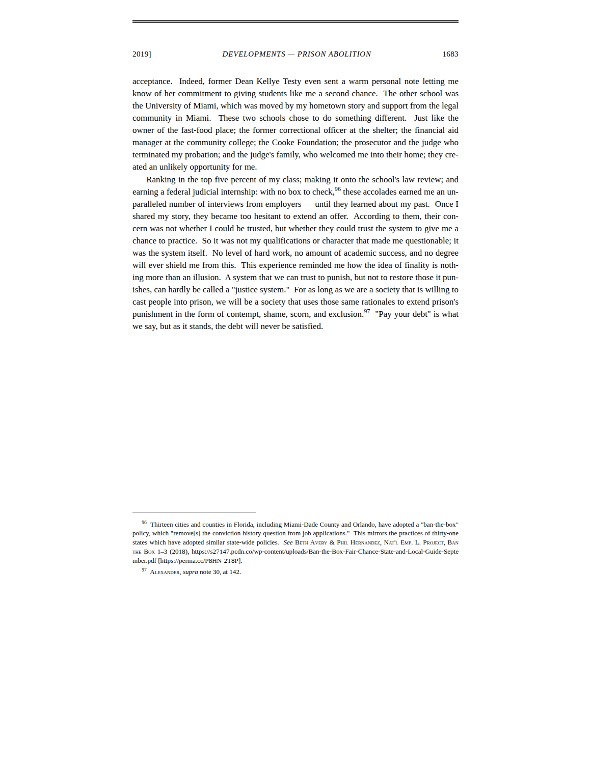2019] Developments — Prison Abolition 1683
acceptance. Indeed, former Dean Kellye Testy even sent a warm personal note letting me know of her commitment to giving students like me a second chance. The other school was the University of Miami, which was moved by my hometown story and support from the legal community in Miami. These two schools chose to do something different. Just like the owner of the fast-food place; the former correctional officer at the shelter; the financial aid manager at the community college; the Cooke Foundation; the prosecutor and the judge who terminated my probation; and the judge's family, who welcomed me into their home; they created an unlikely opportunity for me.
Ranking in the top five percent of my class; making it onto the school's law review; and earning a federal judicial internship: with no box to check,96 these accolades earned me an unparalleled number of interviews from employers — until they learned about my past. Once I shared my story, they became too hesitant to extend an offer. According to them, their concern was not whether I could be trusted, but whether they could trust the system to give me a chance to practice. So it was not my qualifications or character that made me questionable; it was the system itself. No level of hard work, no amount of academic success, and no degree will ever shield me from this. This experience reminded me how the idea of finality is nothing more than an illusion. A system that we can trust to punish, but not to restore those it punishes, can hardly be called a "justice system." For as long as we are a society that is willing to cast people into prison, we will be a society that uses those same rationales to extend prison's punishment in the form of contempt, shame, scorn, and exclusion.97 "Pay your debt" is what we say, but as it stands, the debt will never be satisfied.
96 Thirteen cities and counties in Florida, including Miami-Dade County and Orlando, have adopted a "ban-the-box" policy, which "remove[s] the conviction history question from job applications." This mirrors the practices of thirty-one states which have adopted similar state-wide policies. See Beth Avery & Phil Hernandez, Nat'l Emp. L. Project, Ban the Box 1–3 (2018), https://s27147.pcdn.co/wp-content/uploads/Ban-the-Box-Fair-Chance-State-and-Local-Guide-September.pdf [https://perma.cc/P8HN-2T8P].
97 Alexander, supra note 30, at 142.